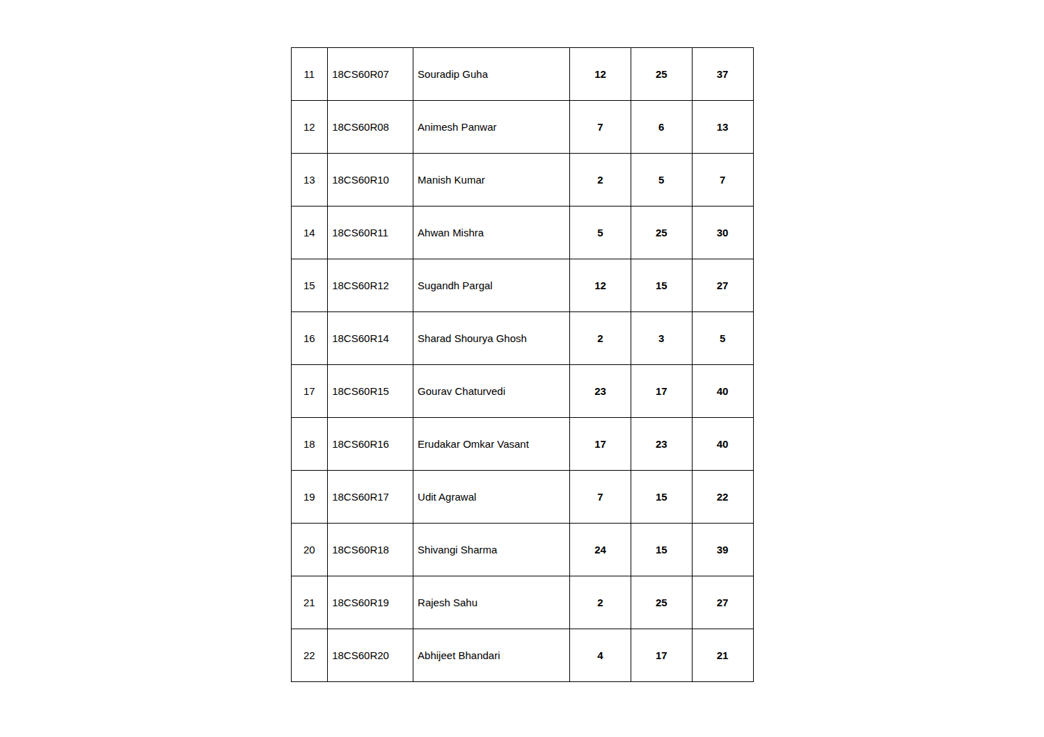| 11 | 18CS60R07 | Souradip Guha | 12 | 25 | 37 |
| 12 | 18CS60R08 | Animesh Panwar | 7 | 6 | 13 |
| 13 | 18CS60R10 | Manish Kumar | 2 | 5 | 7 |
| 14 | 18CS60R11 | Ahwan Mishra | 5 | 25 | 30 |
| 15 | 18CS60R12 | Sugandh Pargal | 12 | 15 | 27 |
| 16 | 18CS60R14 | Sharad Shourya Ghosh | 2 | 3 | 5 |
| 17 | 18CS60R15 | Gourav Chaturvedi | 23 | 17 | 40 |
| 18 | 18CS60R16 | Erudakar Omkar Vasant | 17 | 23 | 40 |
| 19 | 18CS60R17 | Udit Agrawal | 7 | 15 | 22 |
| 20 | 18CS60R18 | Shivangi Sharma | 24 | 15 | 39 |
| 21 | 18CS60R19 | Rajesh Sahu | 2 | 25 | 27 |
| 22 | 18CS60R20 | Abhijeet Bhandari | 4 | 17 | 21 |